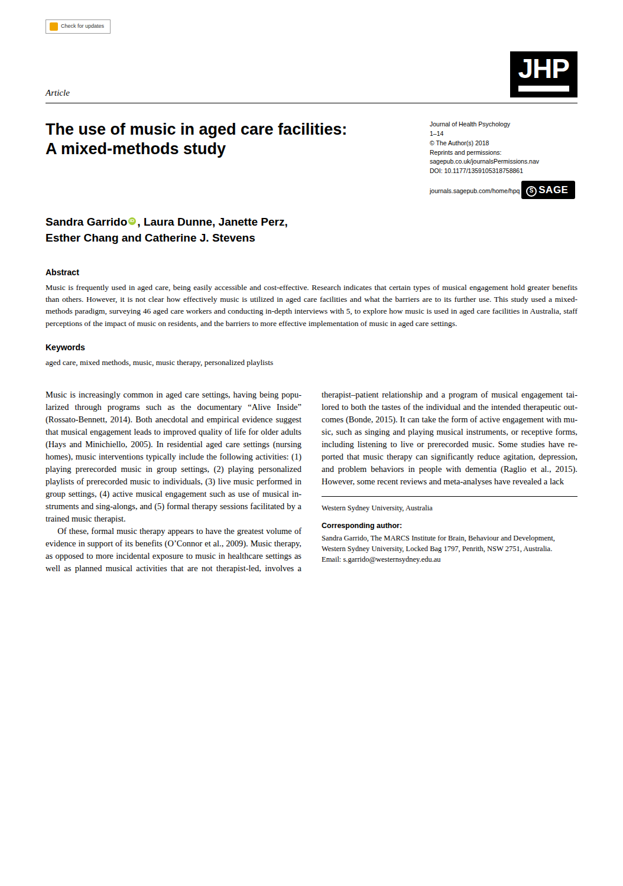Check for updates
Article
JHP
The use of music in aged care facilities: A mixed-methods study
Journal of Health Psychology
1–14
© The Author(s) 2018
Reprints and permissions:
sagepub.co.uk/journalsPermissions.nav
DOI: 10.1177/1359105318758861
journals.sagepub.com/home/hpq
SSAGE
Sandra Garrido , Laura Dunne, Janette Perz,
Esther Chang and Catherine J. Stevens
Abstract
Music is frequently used in aged care, being easily accessible and cost-effective. Research indicates that certain types of musical engagement hold greater benefits than others. However, it is not clear how effectively music is utilized in aged care facilities and what the barriers are to its further use. This study used a mixed-methods paradigm, surveying 46 aged care workers and conducting in-depth interviews with 5, to explore how music is used in aged care facilities in Australia, staff perceptions of the impact of music on residents, and the barriers to more effective implementation of music in aged care settings.
Keywords
aged care, mixed methods, music, music therapy, personalized playlists
Music is increasingly common in aged care settings, having being popularized through programs such as the documentary “Alive Inside” (Rossato-Bennett, 2014). Both anecdotal and empirical evidence suggest that musical engagement leads to improved quality of life for older adults (Hays and Minichiello, 2005). In residential aged care settings (nursing homes), music interventions typically include the following activities: (1) playing prerecorded music in group settings, (2) playing personalized playlists of prerecorded music to individuals, (3) live music performed in group settings, (4) active musical engagement such as use of musical instruments and sing-alongs, and (5) formal therapy sessions facilitated by a trained music therapist.
Of these, formal music therapy appears to have the greatest volume of evidence in support of its benefits (O’Connor et al., 2009). Music therapy, as opposed to more incidental exposure to music in healthcare settings as well as planned musical activities that are not therapist-led, involves a therapist–patient relationship and a program of musical engagement tailored to both the tastes of the individual and the intended therapeutic outcomes (Bonde, 2015). It can take the form of active engagement with music, such as singing and playing musical instruments, or receptive forms, including listening to live or prerecorded music. Some studies have reported that music therapy can significantly reduce agitation, depression, and problem behaviors in people with dementia (Raglio et al., 2015). However, some recent reviews and meta-analyses have revealed a lack
Western Sydney University, Australia
Corresponding author:
Sandra Garrido, The MARCS Institute for Brain, Behaviour and Development, Western Sydney University, Locked Bag 1797, Penrith, NSW 2751, Australia.
Email: s.garrido@westernsydney.edu.au